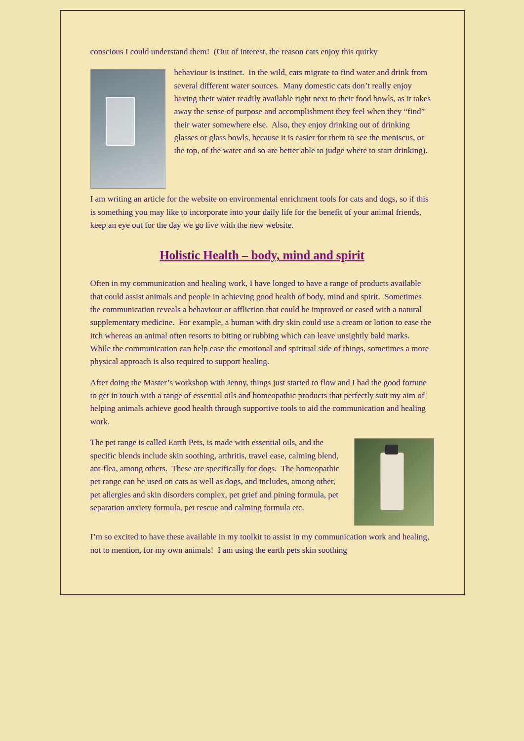conscious I could understand them! (Out of interest, the reason cats enjoy this quirky
behaviour is instinct. In the wild, cats migrate to find water and drink from several different water sources. Many domestic cats don’t really enjoy having their water readily available right next to their food bowls, as it takes away the sense of purpose and accomplishment they feel when they “find” their water somewhere else. Also, they enjoy drinking out of drinking glasses or glass bowls, because it is easier for them to see the meniscus, or the top, of the water and so are better able to judge where to start drinking).
I am writing an article for the website on environmental enrichment tools for cats and dogs, so if this is something you may like to incorporate into your daily life for the benefit of your animal friends, keep an eye out for the day we go live with the new website.
Holistic Health – body, mind and spirit
Often in my communication and healing work, I have longed to have a range of products available that could assist animals and people in achieving good health of body, mind and spirit. Sometimes the communication reveals a behaviour or affliction that could be improved or eased with a natural supplementary medicine. For example, a human with dry skin could use a cream or lotion to ease the itch whereas an animal often resorts to biting or rubbing which can leave unsightly bald marks. While the communication can help ease the emotional and spiritual side of things, sometimes a more physical approach is also required to support healing.
After doing the Master’s workshop with Jenny, things just started to flow and I had the good fortune to get in touch with a range of essential oils and homeopathic products that perfectly suit my aim of helping animals achieve good health through supportive tools to aid the communication and healing work.
The pet range is called Earth Pets, is made with essential oils, and the specific blends include skin soothing, arthritis, travel ease, calming blend, ant-flea, among others. These are specifically for dogs. The homeopathic pet range can be used on cats as well as dogs, and includes, among other, pet allergies and skin disorders complex, pet grief and pining formula, pet separation anxiety formula, pet rescue and calming formula etc.
I’m so excited to have these available in my toolkit to assist in my communication work and healing, not to mention, for my own animals! I am using the earth pets skin soothing